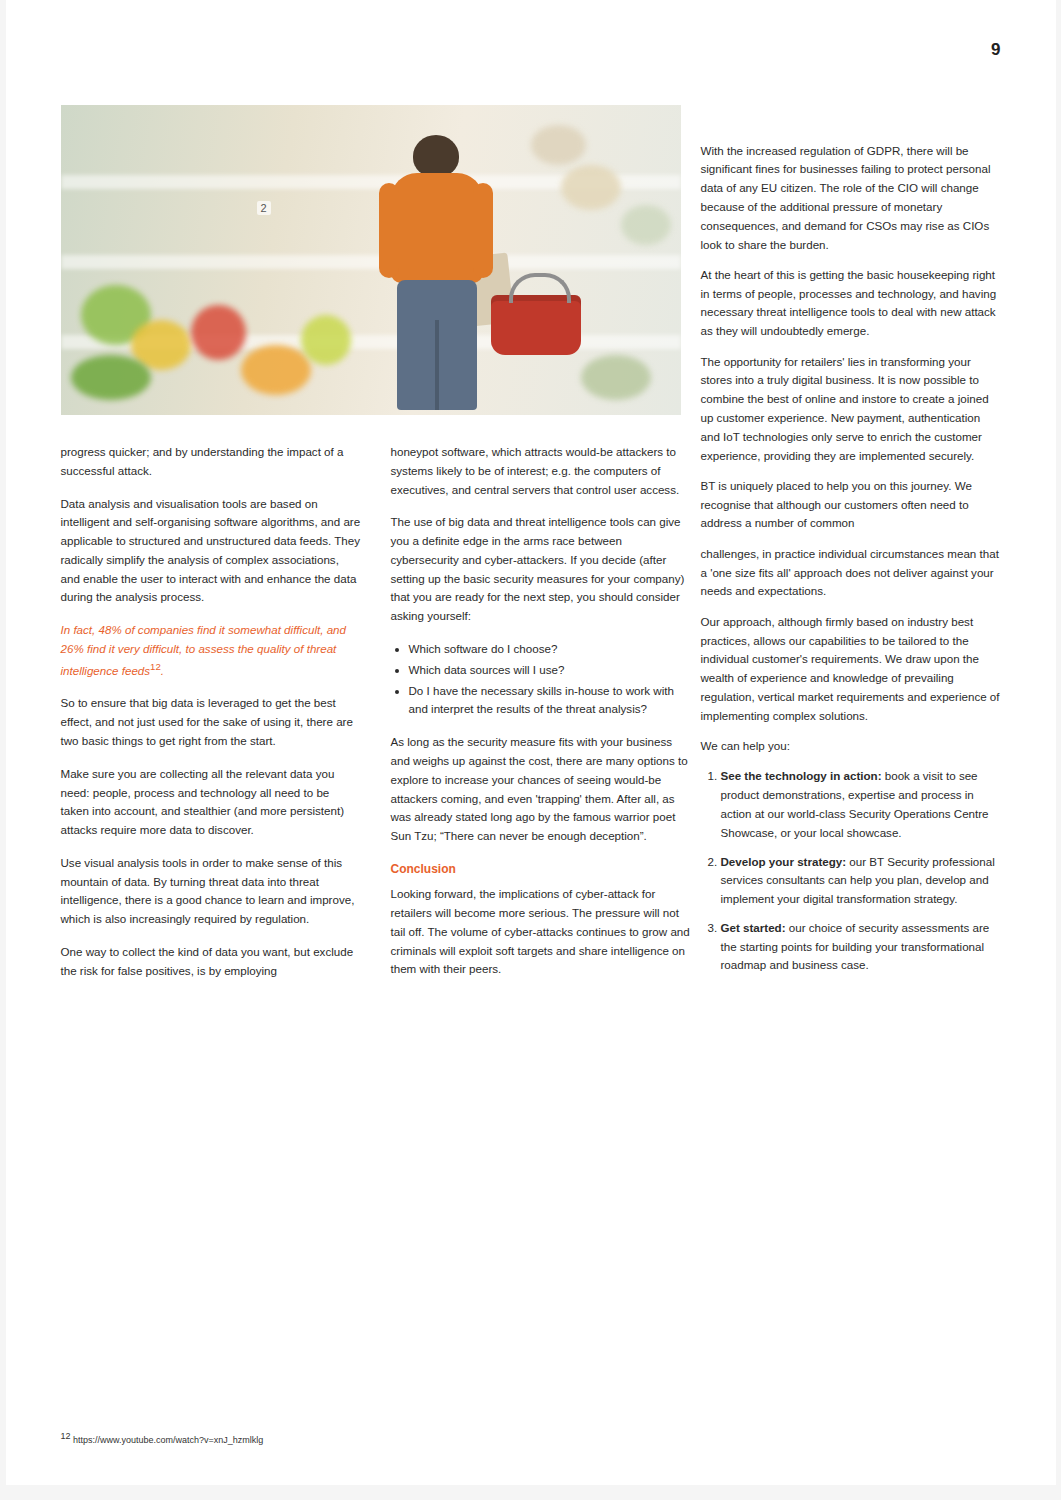9
With the increased regulation of GDPR, there will be significant fines for businesses failing to protect personal data of any EU citizen. The role of the CIO will change because of the additional pressure of monetary consequences, and demand for CSOs may rise as CIOs look to share the burden.
At the heart of this is getting the basic housekeeping right in terms of people, processes and technology, and having necessary threat intelligence tools to deal with new attack as they will undoubtedly emerge.
The opportunity for retailers' lies in transforming your stores into a truly digital business. It is now possible to combine the best of online and instore to create a joined up customer experience. New payment, authentication and IoT technologies only serve to enrich the customer experience, providing they are implemented securely.
BT is uniquely placed to help you on this journey. We recognise that although our customers often need to address a number of common
challenges, in practice individual circumstances mean that a 'one size fits all' approach does not deliver against your needs and expectations.
Our approach, although firmly based on industry best practices, allows our capabilities to be tailored to the individual customer's requirements. We draw upon the wealth of experience and knowledge of prevailing regulation, vertical market requirements and experience of implementing complex solutions.
We can help you:
See the technology in action: book a visit to see product demonstrations, expertise and process in action at our world-class Security Operations Centre Showcase, or your local showcase.
Develop your strategy: our BT Security professional services consultants can help you plan, develop and implement your digital transformation strategy.
Get started: our choice of security assessments are the starting points for building your transformational roadmap and business case.
2
progress quicker; and by understanding the impact of a successful attack.
Data analysis and visualisation tools are based on intelligent and self-organising software algorithms, and are applicable to structured and unstructured data feeds. They radically simplify the analysis of complex associations, and enable the user to interact with and enhance the data during the analysis process.
In fact, 48% of companies find it somewhat difficult, and 26% find it very difficult, to assess the quality of threat intelligence feeds12.
So to ensure that big data is leveraged to get the best effect, and not just used for the sake of using it, there are two basic things to get right from the start.
Make sure you are collecting all the relevant data you need: people, process and technology all need to be taken into account, and stealthier (and more persistent) attacks require more data to discover.
Use visual analysis tools in order to make sense of this mountain of data. By turning threat data into threat intelligence, there is a good chance to learn and improve, which is also increasingly required by regulation.
One way to collect the kind of data you want, but exclude the risk for false positives, is by employing
honeypot software, which attracts would-be attackers to systems likely to be of interest; e.g. the computers of executives, and central servers that control user access.
The use of big data and threat intelligence tools can give you a definite edge in the arms race between cybersecurity and cyber-attackers. If you decide (after setting up the basic security measures for your company) that you are ready for the next step, you should consider asking yourself:
Which software do I choose?
Which data sources will I use?
Do I have the necessary skills in-house to work with and interpret the results of the threat analysis?
As long as the security measure fits with your business and weighs up against the cost, there are many options to explore to increase your chances of seeing would-be attackers coming, and even 'trapping' them. After all, as was already stated long ago by the famous warrior poet Sun Tzu; “There can never be enough deception”.
Conclusion
Looking forward, the implications of cyber-attack for retailers will become more serious. The pressure will not tail off. The volume of cyber-attacks continues to grow and criminals will exploit soft targets and share intelligence on them with their peers.
12 https://www.youtube.com/watch?v=xnJ_hzmlklg